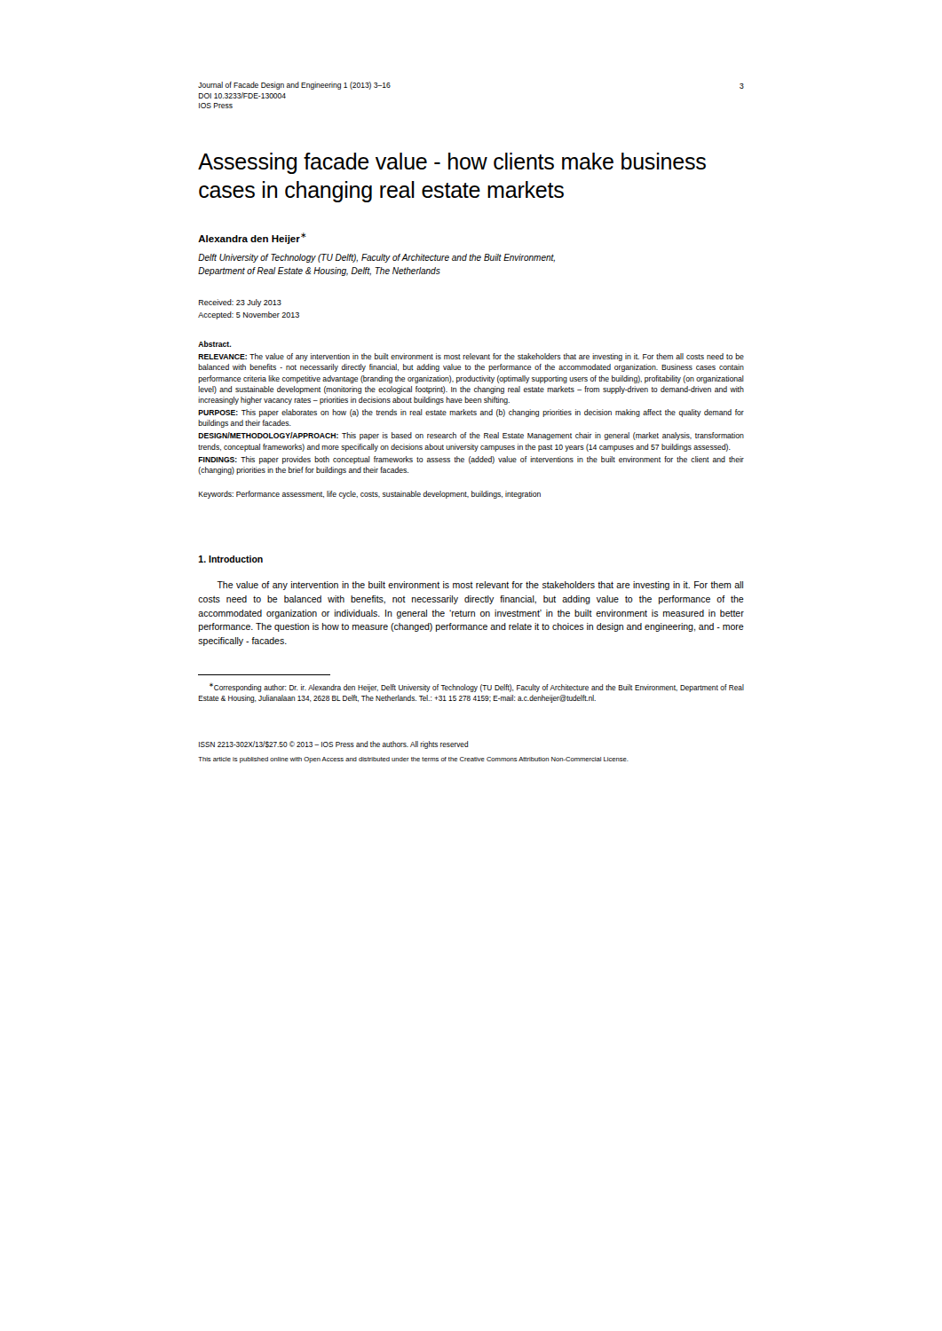Journal of Facade Design and Engineering 1 (2013) 3–16
DOI 10.3233/FDE-130004
IOS Press
3
Assessing facade value - how clients make business cases in changing real estate markets
Alexandra den Heijer∗
Delft University of Technology (TU Delft), Faculty of Architecture and the Built Environment,
Department of Real Estate & Housing, Delft, The Netherlands
Received: 23 July 2013
Accepted: 5 November 2013
Abstract.
RELEVANCE: The value of any intervention in the built environment is most relevant for the stakeholders that are investing in it. For them all costs need to be balanced with benefits - not necessarily directly financial, but adding value to the performance of the accommodated organization. Business cases contain performance criteria like competitive advantage (branding the organization), productivity (optimally supporting users of the building), profitability (on organizational level) and sustainable development (monitoring the ecological footprint). In the changing real estate markets – from supply-driven to demand-driven and with increasingly higher vacancy rates – priorities in decisions about buildings have been shifting.
PURPOSE: This paper elaborates on how (a) the trends in real estate markets and (b) changing priorities in decision making affect the quality demand for buildings and their facades.
DESIGN/METHODOLOGY/APPROACH: This paper is based on research of the Real Estate Management chair in general (market analysis, transformation trends, conceptual frameworks) and more specifically on decisions about university campuses in the past 10 years (14 campuses and 57 buildings assessed).
FINDINGS: This paper provides both conceptual frameworks to assess the (added) value of interventions in the built environment for the client and their (changing) priorities in the brief for buildings and their facades.
Keywords: Performance assessment, life cycle, costs, sustainable development, buildings, integration
1. Introduction
The value of any intervention in the built environment is most relevant for the stakeholders that are investing in it. For them all costs need to be balanced with benefits, not necessarily directly financial, but adding value to the performance of the accommodated organization or individuals. In general the ‘return on investment’ in the built environment is measured in better performance. The question is how to measure (changed) performance and relate it to choices in design and engineering, and - more specifically - facades.
∗Corresponding author: Dr. ir. Alexandra den Heijer, Delft University of Technology (TU Delft), Faculty of Architecture and the Built Environment, Department of Real Estate & Housing, Julianalaan 134, 2628 BL Delft, The Netherlands. Tel.: +31 15 278 4159; E-mail: a.c.denheijer@tudelft.nl.
ISSN 2213-302X/13/$27.50 © 2013 – IOS Press and the authors. All rights reserved
This article is published online with Open Access and distributed under the terms of the Creative Commons Attribution Non-Commercial License.